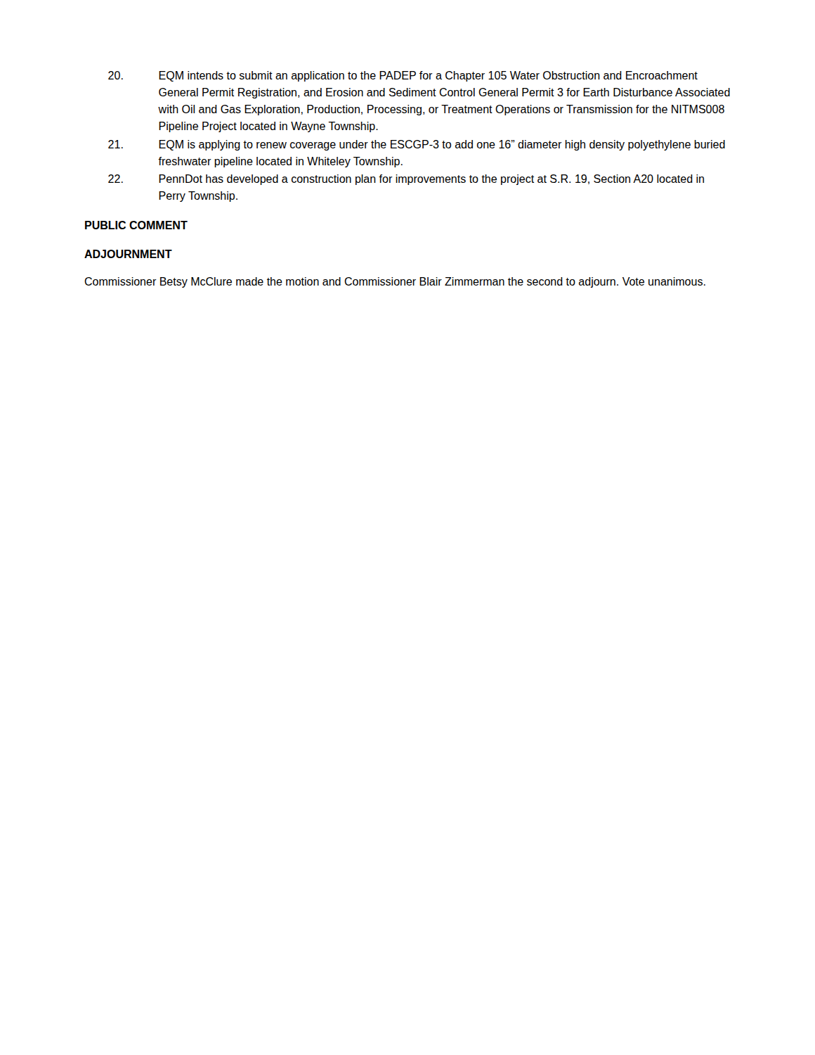20. EQM intends to submit an application to the PADEP for a Chapter 105 Water Obstruction and Encroachment General Permit Registration, and Erosion and Sediment Control General Permit 3 for Earth Disturbance Associated with Oil and Gas Exploration, Production, Processing, or Treatment Operations or Transmission for the NITMS008 Pipeline Project located in Wayne Township.
21. EQM is applying to renew coverage under the ESCGP-3 to add one 16” diameter high density polyethylene buried freshwater pipeline located in Whiteley Township.
22. PennDot has developed a construction plan for improvements to the project at S.R. 19, Section A20 located in Perry Township.
PUBLIC COMMENT
ADJOURNMENT
Commissioner Betsy McClure made the motion and Commissioner Blair Zimmerman the second to adjourn. Vote unanimous.